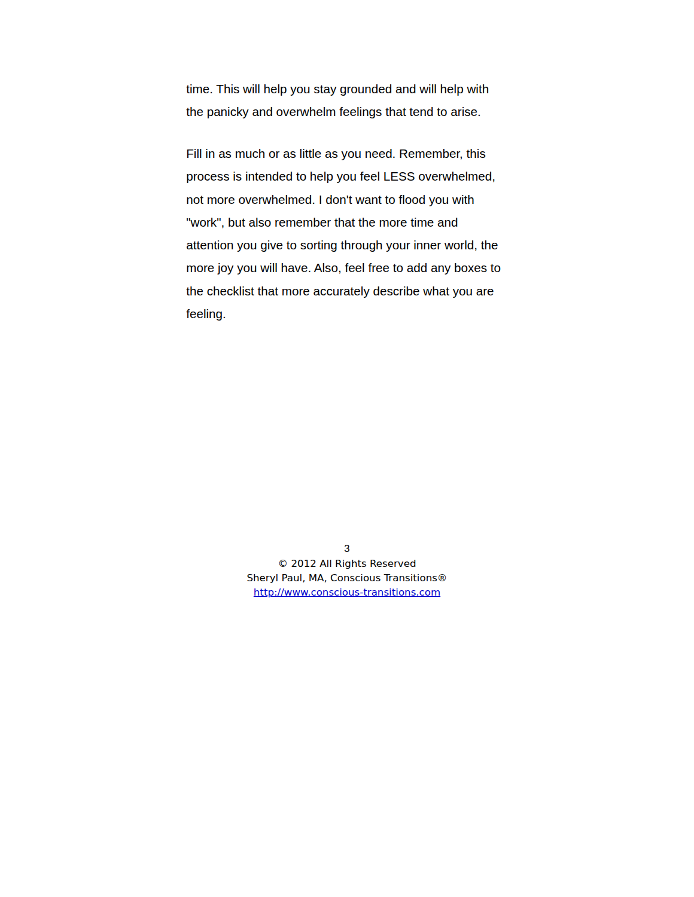time. This will help you stay grounded and will help with the panicky and overwhelm feelings that tend to arise.
Fill in as much or as little as you need. Remember, this process is intended to help you feel LESS overwhelmed, not more overwhelmed. I don't want to flood you with "work", but also remember that the more time and attention you give to sorting through your inner world, the more joy you will have. Also, feel free to add any boxes to the checklist that more accurately describe what you are feeling.
3 © 2012 All Rights Reserved
Sheryl Paul, MA, Conscious Transitions®
http://www.conscious-transitions.com